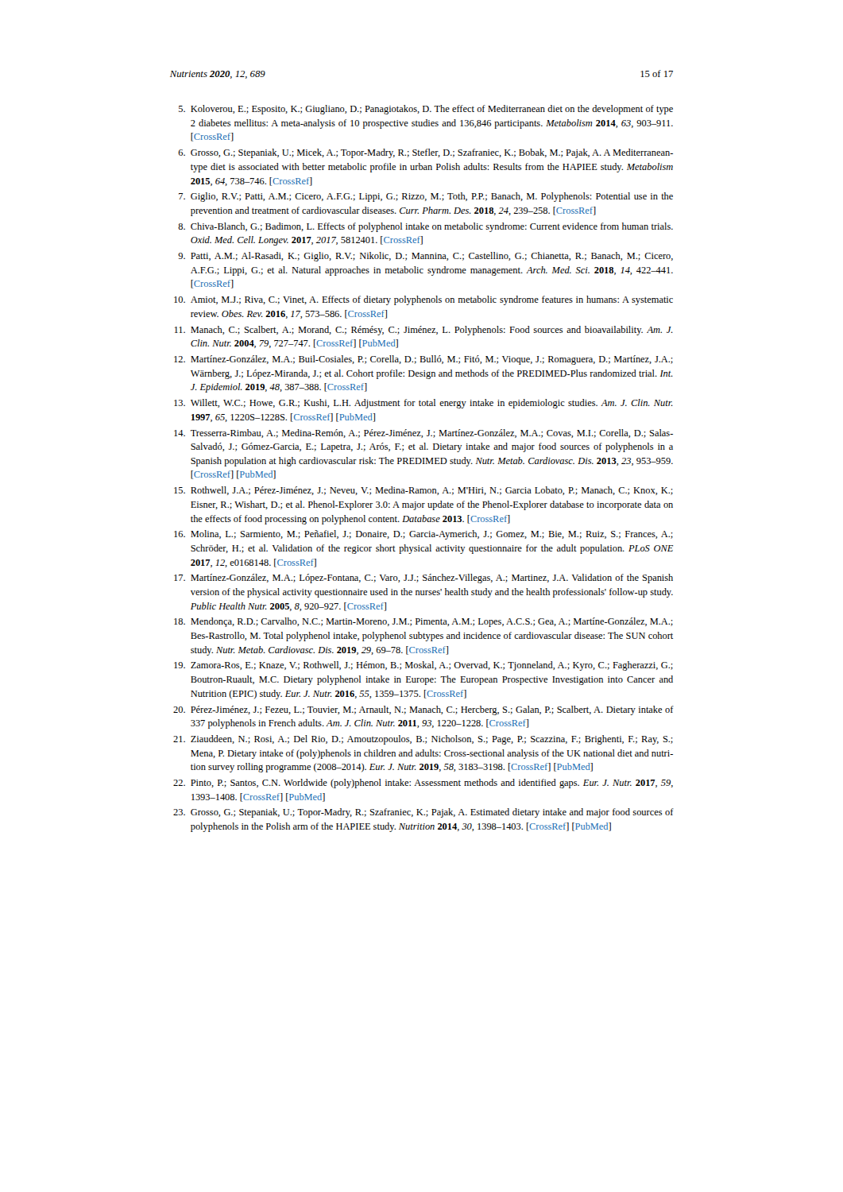Nutrients 2020, 12, 689 15 of 17
5. Koloverou, E.; Esposito, K.; Giugliano, D.; Panagiotakos, D. The effect of Mediterranean diet on the development of type 2 diabetes mellitus: A meta-analysis of 10 prospective studies and 136,846 participants. Metabolism 2014, 63, 903–911. [CrossRef]
6. Grosso, G.; Stepaniak, U.; Micek, A.; Topor-Madry, R.; Stefler, D.; Szafraniec, K.; Bobak, M.; Pajak, A. A Mediterranean-type diet is associated with better metabolic profile in urban Polish adults: Results from the HAPIEE study. Metabolism 2015, 64, 738–746. [CrossRef]
7. Giglio, R.V.; Patti, A.M.; Cicero, A.F.G.; Lippi, G.; Rizzo, M.; Toth, P.P.; Banach, M. Polyphenols: Potential use in the prevention and treatment of cardiovascular diseases. Curr. Pharm. Des. 2018, 24, 239–258. [CrossRef]
8. Chiva-Blanch, G.; Badimon, L. Effects of polyphenol intake on metabolic syndrome: Current evidence from human trials. Oxid. Med. Cell. Longev. 2017, 2017, 5812401. [CrossRef]
9. Patti, A.M.; Al-Rasadi, K.; Giglio, R.V.; Nikolic, D.; Mannina, C.; Castellino, G.; Chianetta, R.; Banach, M.; Cicero, A.F.G.; Lippi, G.; et al. Natural approaches in metabolic syndrome management. Arch. Med. Sci. 2018, 14, 422–441. [CrossRef]
10. Amiot, M.J.; Riva, C.; Vinet, A. Effects of dietary polyphenols on metabolic syndrome features in humans: A systematic review. Obes. Rev. 2016, 17, 573–586. [CrossRef]
11. Manach, C.; Scalbert, A.; Morand, C.; Rémésy, C.; Jiménez, L. Polyphenols: Food sources and bioavailability. Am. J. Clin. Nutr. 2004, 79, 727–747. [CrossRef] [PubMed]
12. Martínez-González, M.A.; Buil-Cosiales, P.; Corella, D.; Bulló, M.; Fitó, M.; Vioque, J.; Romaguera, D.; Martínez, J.A.; Wärnberg, J.; López-Miranda, J.; et al. Cohort profile: Design and methods of the PREDIMED-Plus randomized trial. Int. J. Epidemiol. 2019, 48, 387–388. [CrossRef]
13. Willett, W.C.; Howe, G.R.; Kushi, L.H. Adjustment for total energy intake in epidemiologic studies. Am. J. Clin. Nutr. 1997, 65, 1220S–1228S. [CrossRef] [PubMed]
14. Tresserra-Rimbau, A.; Medina-Remón, A.; Pérez-Jiménez, J.; Martínez-González, M.A.; Covas, M.I.; Corella, D.; Salas-Salvadó, J.; Gómez-Garcia, E.; Lapetra, J.; Arós, F.; et al. Dietary intake and major food sources of polyphenols in a Spanish population at high cardiovascular risk: The PREDIMED study. Nutr. Metab. Cardiovasc. Dis. 2013, 23, 953–959. [CrossRef] [PubMed]
15. Rothwell, J.A.; Pérez-Jiménez, J.; Neveu, V.; Medina-Ramon, A.; M'Hiri, N.; Garcia Lobato, P.; Manach, C.; Knox, K.; Eisner, R.; Wishart, D.; et al. Phenol-Explorer 3.0: A major update of the Phenol-Explorer database to incorporate data on the effects of food processing on polyphenol content. Database 2013. [CrossRef]
16. Molina, L.; Sarmiento, M.; Peñafiel, J.; Donaire, D.; Garcia-Aymerich, J.; Gomez, M.; Bie, M.; Ruiz, S.; Frances, A.; Schröder, H.; et al. Validation of the regicor short physical activity questionnaire for the adult population. PLoS ONE 2017, 12, e0168148. [CrossRef]
17. Martínez-González, M.A.; López-Fontana, C.; Varo, J.J.; Sánchez-Villegas, A.; Martinez, J.A. Validation of the Spanish version of the physical activity questionnaire used in the nurses' health study and the health professionals' follow-up study. Public Health Nutr. 2005, 8, 920–927. [CrossRef]
18. Mendonça, R.D.; Carvalho, N.C.; Martin-Moreno, J.M.; Pimenta, A.M.; Lopes, A.C.S.; Gea, A.; Martíne-González, M.A.; Bes-Rastrollo, M. Total polyphenol intake, polyphenol subtypes and incidence of cardiovascular disease: The SUN cohort study. Nutr. Metab. Cardiovasc. Dis. 2019, 29, 69–78. [CrossRef]
19. Zamora-Ros, E.; Knaze, V.; Rothwell, J.; Hémon, B.; Moskal, A.; Overvad, K.; Tjonneland, A.; Kyro, C.; Fagherazzi, G.; Boutron-Ruault, M.C. Dietary polyphenol intake in Europe: The European Prospective Investigation into Cancer and Nutrition (EPIC) study. Eur. J. Nutr. 2016, 55, 1359–1375. [CrossRef]
20. Pérez-Jiménez, J.; Fezeu, L.; Touvier, M.; Arnault, N.; Manach, C.; Hercberg, S.; Galan, P.; Scalbert, A. Dietary intake of 337 polyphenols in French adults. Am. J. Clin. Nutr. 2011, 93, 1220–1228. [CrossRef]
21. Ziauddeen, N.; Rosi, A.; Del Rio, D.; Amoutzopoulos, B.; Nicholson, S.; Page, P.; Scazzina, F.; Brighenti, F.; Ray, S.; Mena, P. Dietary intake of (poly)phenols in children and adults: Cross-sectional analysis of the UK national diet and nutrition survey rolling programme (2008–2014). Eur. J. Nutr. 2019, 58, 3183–3198. [CrossRef] [PubMed]
22. Pinto, P.; Santos, C.N. Worldwide (poly)phenol intake: Assessment methods and identified gaps. Eur. J. Nutr. 2017, 59, 1393–1408. [CrossRef] [PubMed]
23. Grosso, G.; Stepaniak, U.; Topor-Madry, R.; Szafraniec, K.; Pajak, A. Estimated dietary intake and major food sources of polyphenols in the Polish arm of the HAPIEE study. Nutrition 2014, 30, 1398–1403. [CrossRef] [PubMed]